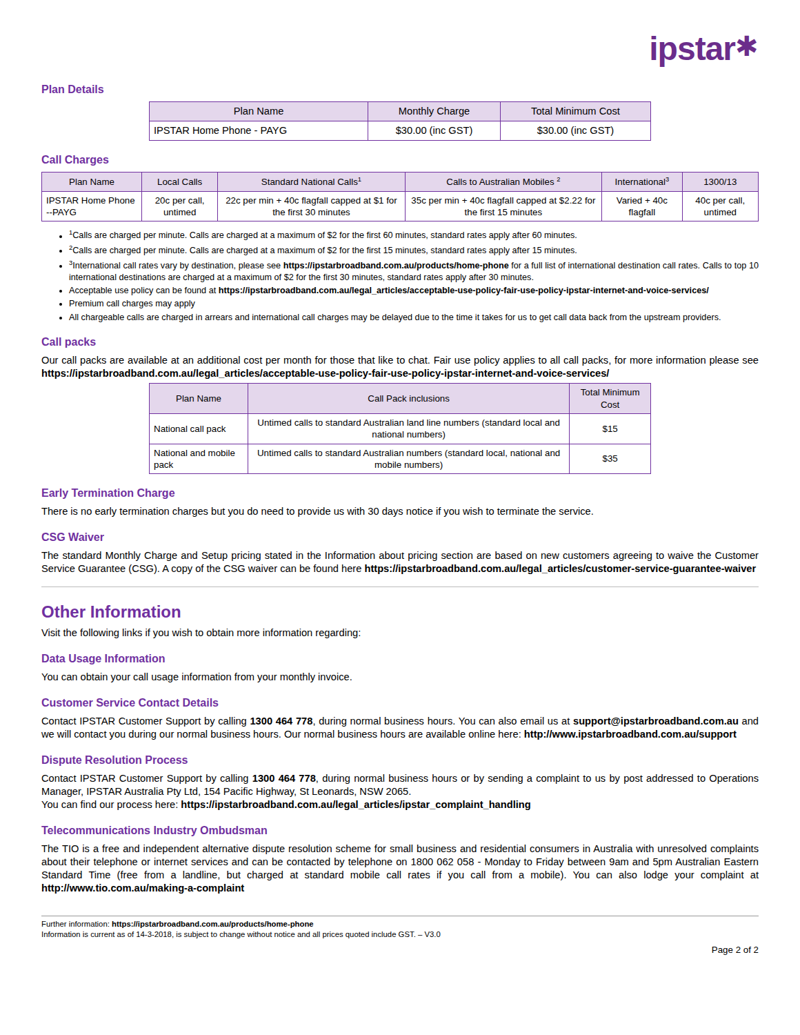ipstar✱
Plan Details
| Plan Name | Monthly Charge | Total Minimum Cost |
| --- | --- | --- |
| IPSTAR Home Phone - PAYG | $30.00 (inc GST) | $30.00 (inc GST) |
Call Charges
| Plan Name | Local Calls | Standard National Calls 1 | Calls to Australian Mobiles 2 | International 3 | 1300/13 |
| --- | --- | --- | --- | --- | --- |
| IPSTAR Home Phone --PAYG | 20c per call, untimed | 22c per min + 40c flagfall capped at $1 for the first 30 minutes | 35c per min + 40c flagfall capped at $2.22 for the first 15 minutes | Varied + 40c flagfall | 40c per call, untimed |
1Calls are charged per minute. Calls are charged at a maximum of $2 for the first 60 minutes, standard rates apply after 60 minutes.
2Calls are charged per minute. Calls are charged at a maximum of $2 for the first 15 minutes, standard rates apply after 15 minutes.
3International call rates vary by destination, please see https://ipstarbroadband.com.au/products/home-phone for a full list of international destination call rates. Calls to top 10 international destinations are charged at a maximum of $2 for the first 30 minutes, standard rates apply after 30 minutes.
Acceptable use policy can be found at https://ipstarbroadband.com.au/legal_articles/acceptable-use-policy-fair-use-policy-ipstar-internet-and-voice-services/
Premium call charges may apply
All chargeable calls are charged in arrears and international call charges may be delayed due to the time it takes for us to get call data back from the upstream providers.
Call packs
Our call packs are available at an additional cost per month for those that like to chat. Fair use policy applies to all call packs, for more information please see https://ipstarbroadband.com.au/legal_articles/acceptable-use-policy-fair-use-policy-ipstar-internet-and-voice-services/
| Plan Name | Call Pack inclusions | Total Minimum Cost |
| --- | --- | --- |
| National call pack | Untimed calls to standard Australian land line numbers (standard local and national numbers) | $15 |
| National and mobile pack | Untimed calls to standard Australian numbers (standard local, national and mobile numbers) | $35 |
Early Termination Charge
There is no early termination charges but you do need to provide us with 30 days notice if you wish to terminate the service.
CSG Waiver
The standard Monthly Charge and Setup pricing stated in the Information about pricing section are based on new customers agreeing to waive the Customer Service Guarantee (CSG). A copy of the CSG waiver can be found here https://ipstarbroadband.com.au/legal_articles/customer-service-guarantee-waiver
Other Information
Visit the following links if you wish to obtain more information regarding:
Data Usage Information
You can obtain your call usage information from your monthly invoice.
Customer Service Contact Details
Contact IPSTAR Customer Support by calling 1300 464 778, during normal business hours. You can also email us at support@ipstarbroadband.com.au and we will contact you during our normal business hours. Our normal business hours are available online here: http://www.ipstarbroadband.com.au/support
Dispute Resolution Process
Contact IPSTAR Customer Support by calling 1300 464 778, during normal business hours or by sending a complaint to us by post addressed to Operations Manager, IPSTAR Australia Pty Ltd, 154 Pacific Highway, St Leonards, NSW 2065.
You can find our process here: https://ipstarbroadband.com.au/legal_articles/ipstar_complaint_handling
Telecommunications Industry Ombudsman
The TIO is a free and independent alternative dispute resolution scheme for small business and residential consumers in Australia with unresolved complaints about their telephone or internet services and can be contacted by telephone on 1800 062 058 - Monday to Friday between 9am and 5pm Australian Eastern Standard Time (free from a landline, but charged at standard mobile call rates if you call from a mobile). You can also lodge your complaint at http://www.tio.com.au/making-a-complaint
Further information: https://ipstarbroadband.com.au/products/home-phone
Information is current as of 14-3-2018, is subject to change without notice and all prices quoted include GST. – V3.0
Page 2 of 2